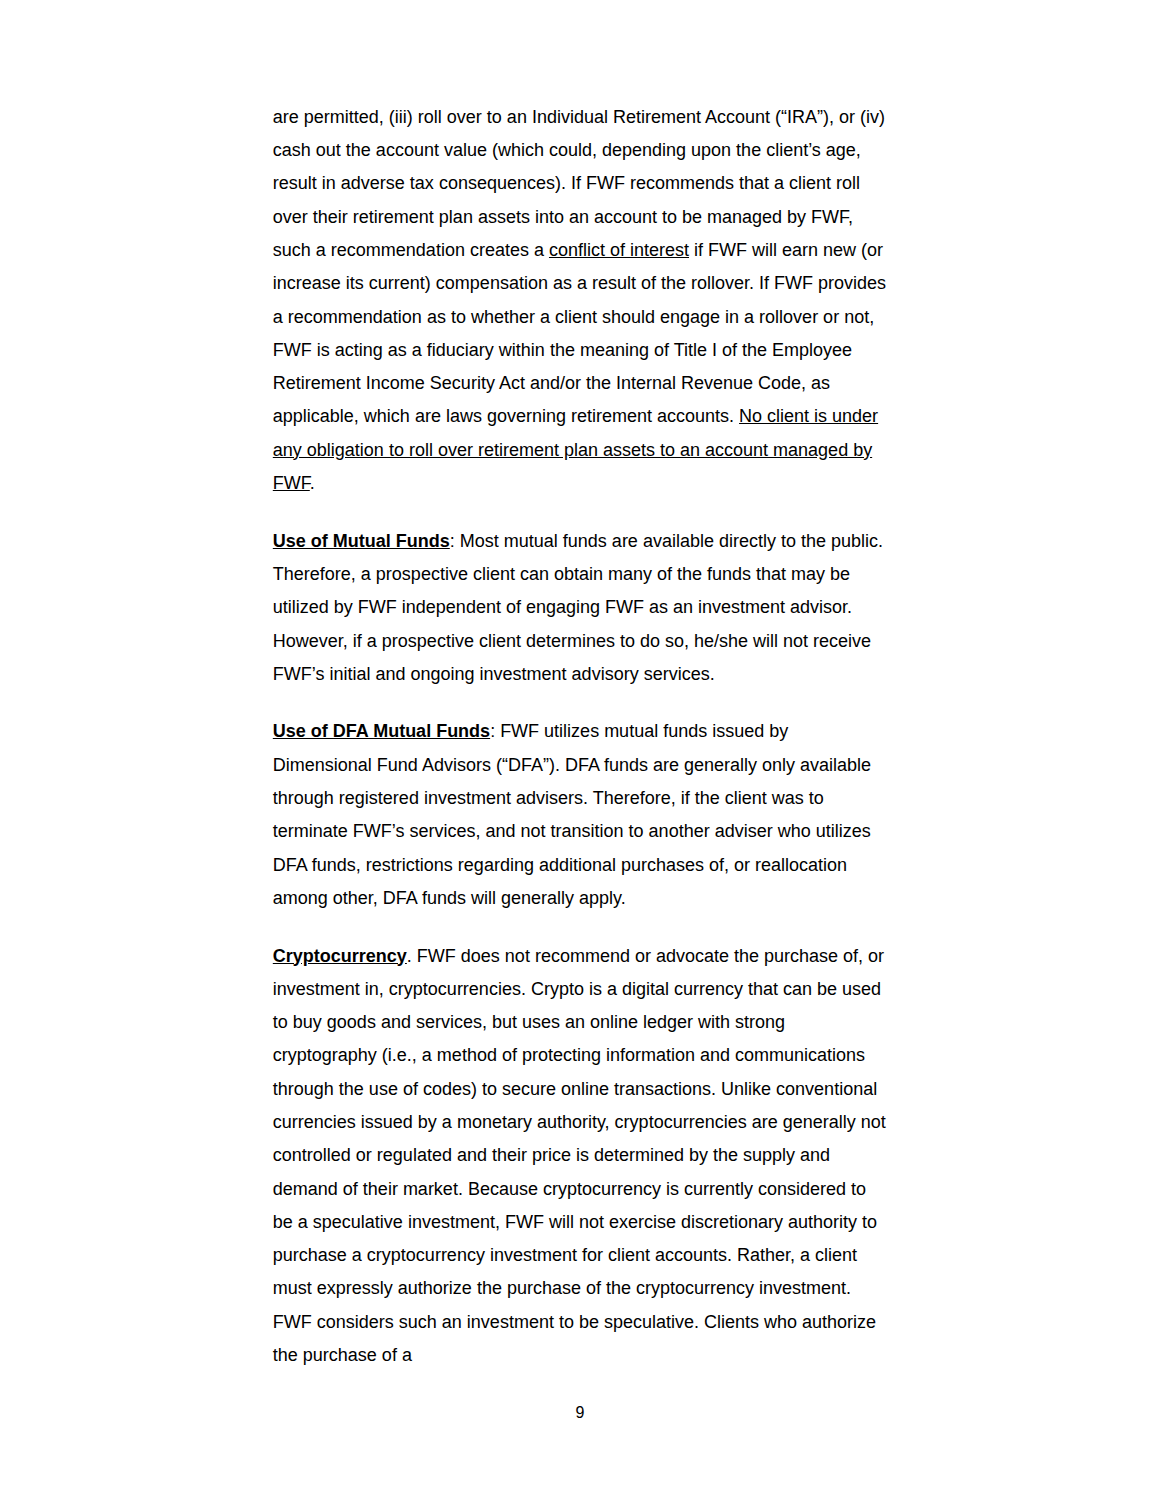are permitted, (iii) roll over to an Individual Retirement Account (“IRA”), or (iv) cash out the account value (which could, depending upon the client’s age, result in adverse tax consequences). If FWF recommends that a client roll over their retirement plan assets into an account to be managed by FWF, such a recommendation creates a conflict of interest if FWF will earn new (or increase its current) compensation as a result of the rollover. If FWF provides a recommendation as to whether a client should engage in a rollover or not, FWF is acting as a fiduciary within the meaning of Title I of the Employee Retirement Income Security Act and/or the Internal Revenue Code, as applicable, which are laws governing retirement accounts. No client is under any obligation to roll over retirement plan assets to an account managed by FWF.
Use of Mutual Funds: Most mutual funds are available directly to the public. Therefore, a prospective client can obtain many of the funds that may be utilized by FWF independent of engaging FWF as an investment advisor. However, if a prospective client determines to do so, he/she will not receive FWF’s initial and ongoing investment advisory services.
Use of DFA Mutual Funds: FWF utilizes mutual funds issued by Dimensional Fund Advisors (“DFA”). DFA funds are generally only available through registered investment advisers. Therefore, if the client was to terminate FWF’s services, and not transition to another adviser who utilizes DFA funds, restrictions regarding additional purchases of, or reallocation among other, DFA funds will generally apply.
Cryptocurrency. FWF does not recommend or advocate the purchase of, or investment in, cryptocurrencies. Crypto is a digital currency that can be used to buy goods and services, but uses an online ledger with strong cryptography (i.e., a method of protecting information and communications through the use of codes) to secure online transactions. Unlike conventional currencies issued by a monetary authority, cryptocurrencies are generally not controlled or regulated and their price is determined by the supply and demand of their market. Because cryptocurrency is currently considered to be a speculative investment, FWF will not exercise discretionary authority to purchase a cryptocurrency investment for client accounts. Rather, a client must expressly authorize the purchase of the cryptocurrency investment. FWF considers such an investment to be speculative. Clients who authorize the purchase of a
9